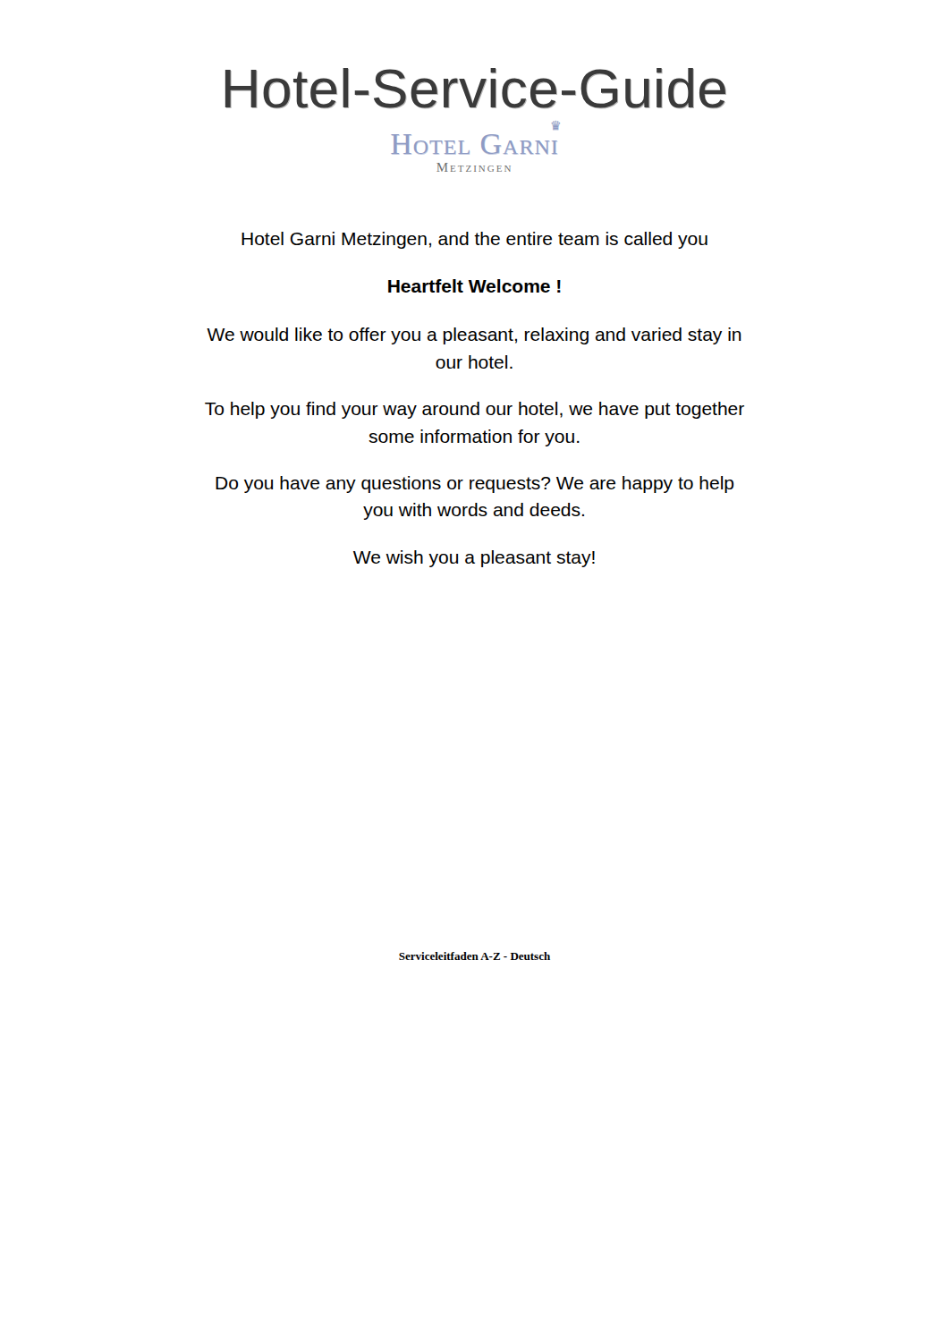Hotel-Service-Guide
Hotel Garni♛
Metzingen
Hotel Garni Metzingen, and the entire team is called you
Heartfelt Welcome !
We would like to offer you a pleasant, relaxing and varied stay in our hotel.
To help you find your way around our hotel, we have put together some information for you.
Do you have any questions or requests? We are happy to help you with words and deeds.
We wish you a pleasant stay!
Serviceleitfaden A-Z - Deutsch